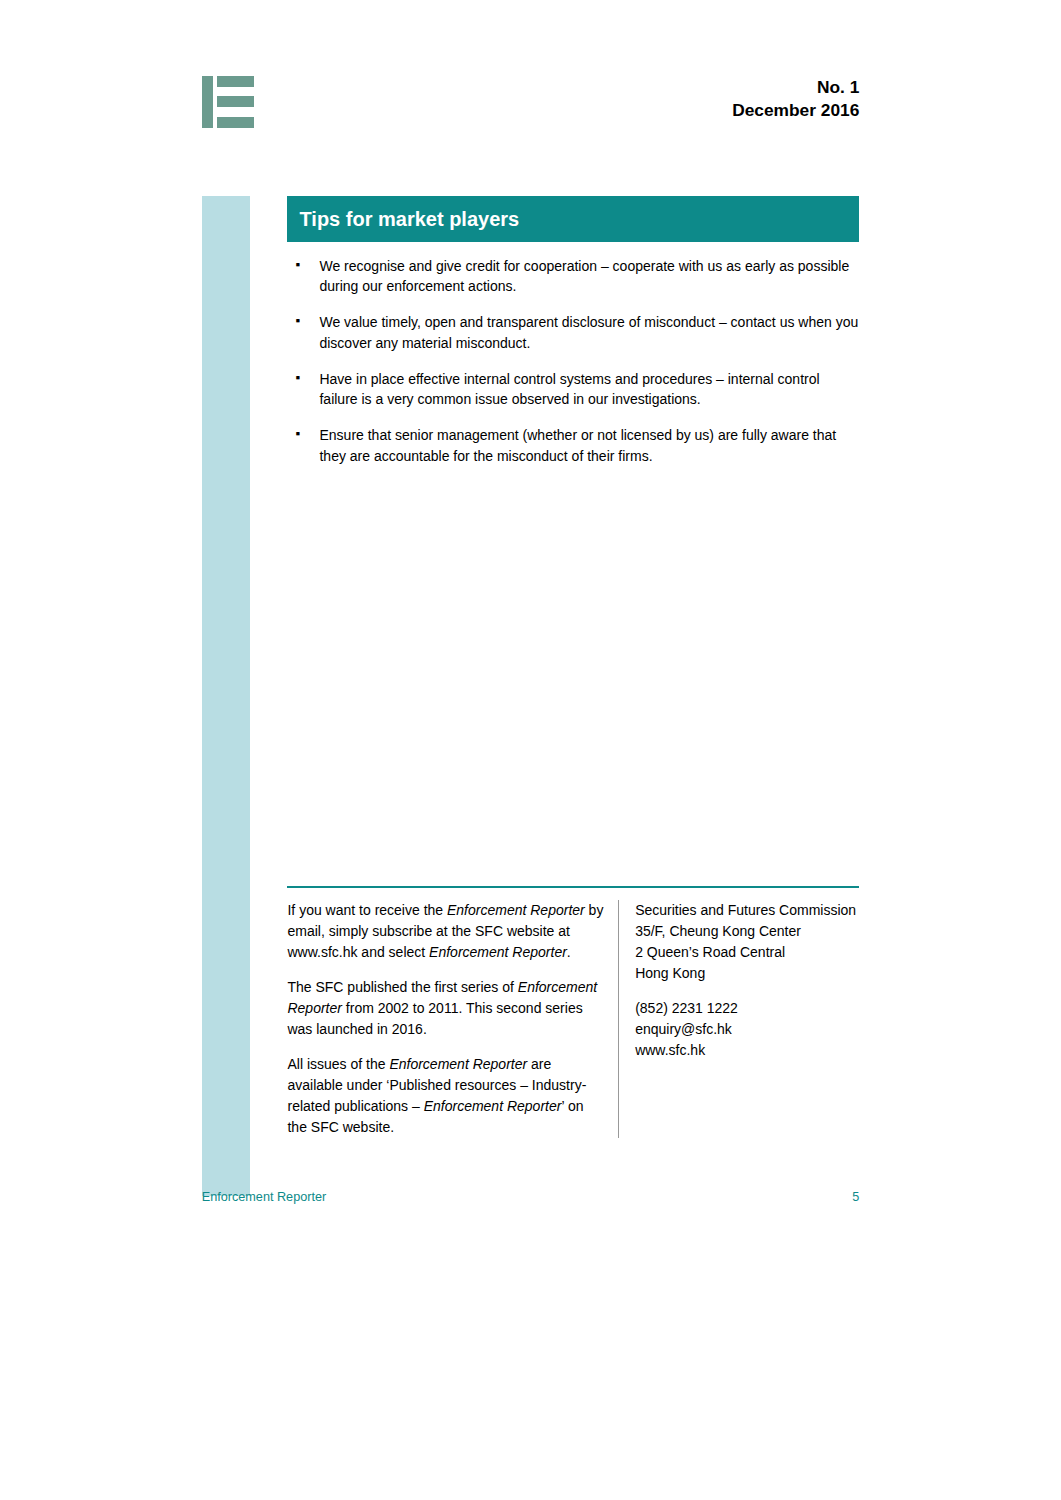No. 1
December 2016
Tips for market players
We recognise and give credit for cooperation – cooperate with us as early as possible during our enforcement actions.
We value timely, open and transparent disclosure of misconduct – contact us when you discover any material misconduct.
Have in place effective internal control systems and procedures – internal control failure is a very common issue observed in our investigations.
Ensure that senior management (whether or not licensed by us) are fully aware that they are accountable for the misconduct of their firms.
If you want to receive the Enforcement Reporter by email, simply subscribe at the SFC website at www.sfc.hk and select Enforcement Reporter.
The SFC published the first series of Enforcement Reporter from 2002 to 2011. This second series was launched in 2016.
All issues of the Enforcement Reporter are available under ‘Published resources – Industry-related publications – Enforcement Reporter’ on the SFC website.
Securities and Futures Commission
35/F, Cheung Kong Center
2 Queen’s Road Central
Hong Kong
(852) 2231 1222
enquiry@sfc.hk
www.sfc.hk
Enforcement Reporter 5